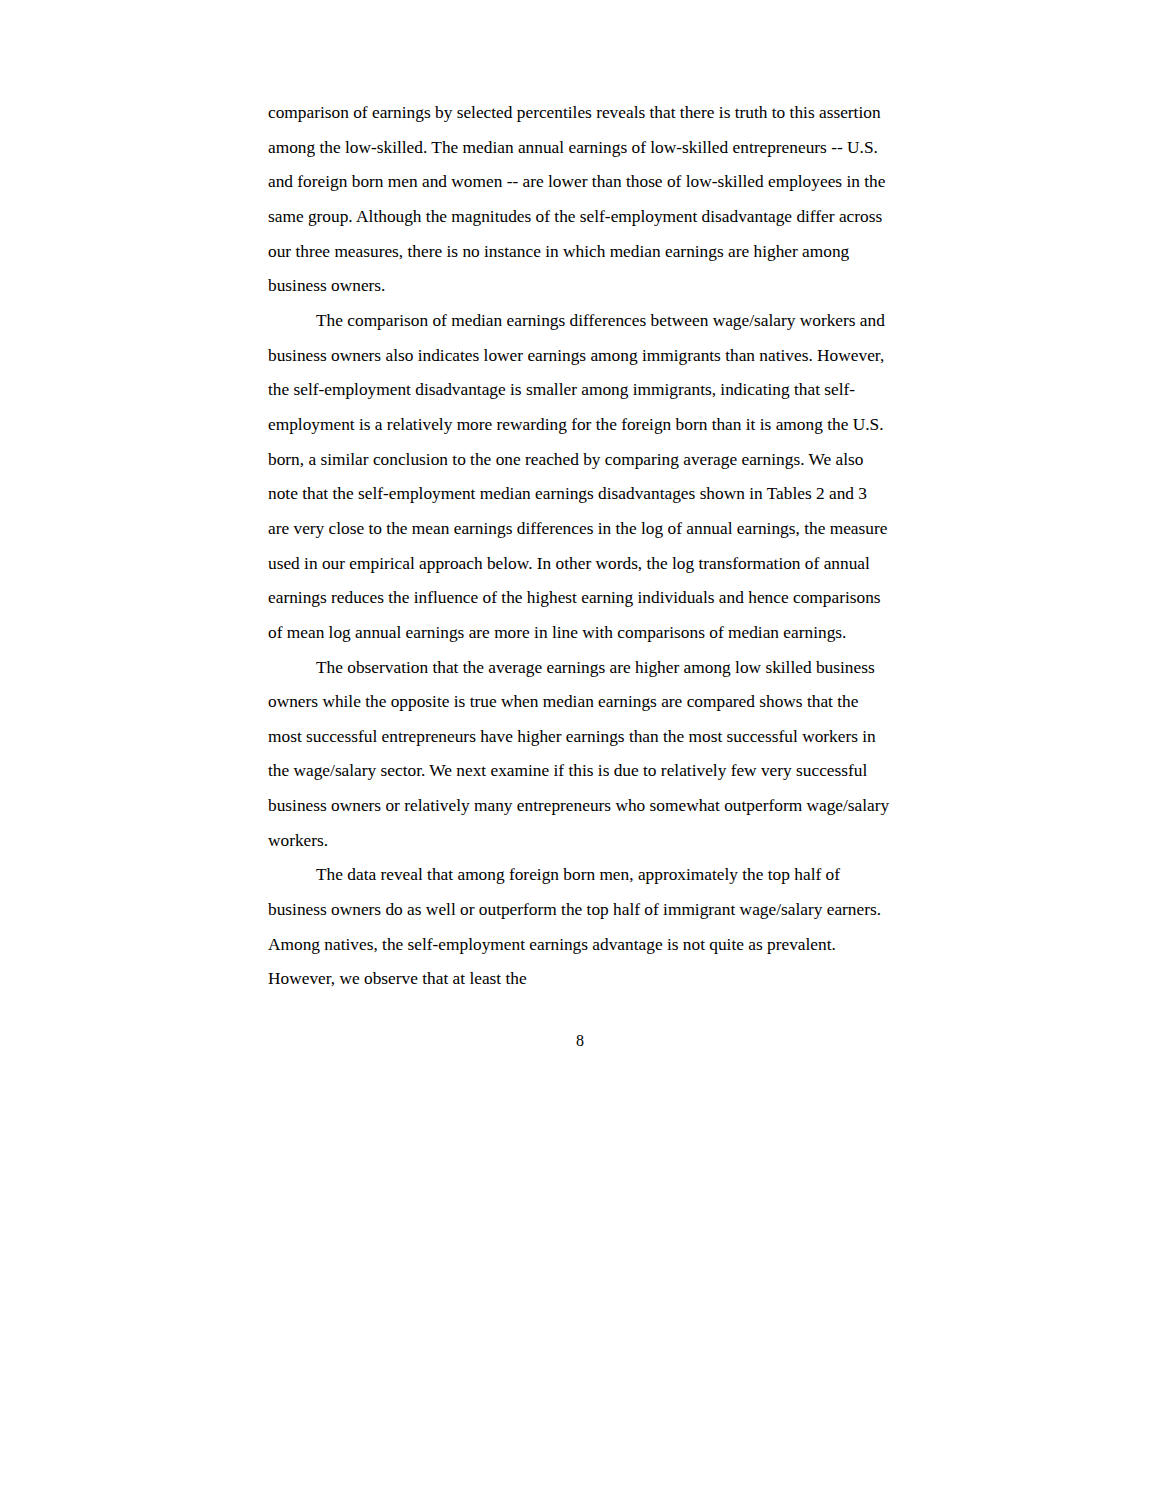comparison of earnings by selected percentiles reveals that there is truth to this assertion among the low-skilled. The median annual earnings of low-skilled entrepreneurs -- U.S. and foreign born men and women -- are lower than those of low-skilled employees in the same group. Although the magnitudes of the self-employment disadvantage differ across our three measures, there is no instance in which median earnings are higher among business owners.
The comparison of median earnings differences between wage/salary workers and business owners also indicates lower earnings among immigrants than natives. However, the self-employment disadvantage is smaller among immigrants, indicating that self-employment is a relatively more rewarding for the foreign born than it is among the U.S. born, a similar conclusion to the one reached by comparing average earnings. We also note that the self-employment median earnings disadvantages shown in Tables 2 and 3 are very close to the mean earnings differences in the log of annual earnings, the measure used in our empirical approach below. In other words, the log transformation of annual earnings reduces the influence of the highest earning individuals and hence comparisons of mean log annual earnings are more in line with comparisons of median earnings.
The observation that the average earnings are higher among low skilled business owners while the opposite is true when median earnings are compared shows that the most successful entrepreneurs have higher earnings than the most successful workers in the wage/salary sector. We next examine if this is due to relatively few very successful business owners or relatively many entrepreneurs who somewhat outperform wage/salary workers.
The data reveal that among foreign born men, approximately the top half of business owners do as well or outperform the top half of immigrant wage/salary earners. Among natives, the self-employment earnings advantage is not quite as prevalent. However, we observe that at least the
8